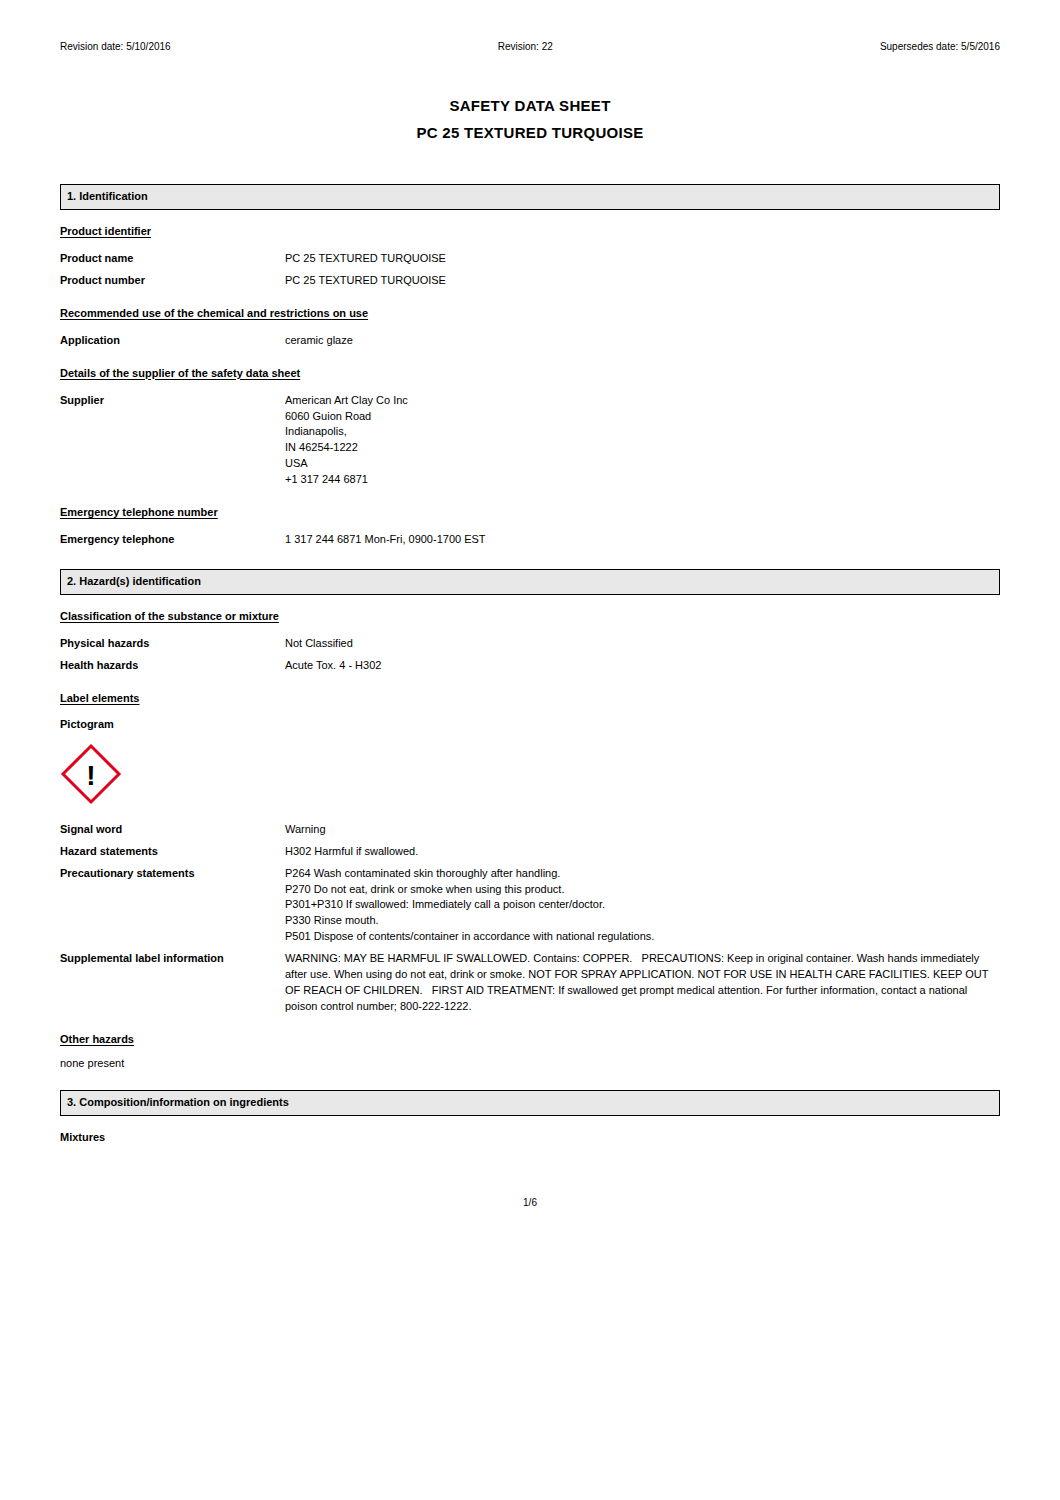Revision date: 5/10/2016
Revision: 22
Supersedes date: 5/5/2016
SAFETY DATA SHEET
PC 25 TEXTURED TURQUOISE
1. Identification
Product identifier
| Product name | PC 25 TEXTURED TURQUOISE |
| Product number | PC 25 TEXTURED TURQUOISE |
Recommended use of the chemical and restrictions on use
| Application | ceramic glaze |
Details of the supplier of the safety data sheet
| Supplier | American Art Clay Co Inc 6060 Guion Road Indianapolis, IN 46254-1222 USA +1 317 244 6871 |
Emergency telephone number
| Emergency telephone | 1 317 244 6871 Mon-Fri, 0900-1700 EST |
2. Hazard(s) identification
Classification of the substance or mixture
| Physical hazards | Not Classified |
| Health hazards | Acute Tox. 4 - H302 |
Label elements
Pictogram
!
| Signal word | Warning |
| Hazard statements | H302 Harmful if swallowed. |
| Precautionary statements | P264 Wash contaminated skin thoroughly after handling. P270 Do not eat, drink or smoke when using this product. P301+P310 If swallowed: Immediately call a poison center/doctor. P330 Rinse mouth. P501 Dispose of contents/container in accordance with national regulations. |
| Supplemental label information | WARNING: MAY BE HARMFUL IF SWALLOWED. Contains: COPPER. PRECAUTIONS: Keep in original container. Wash hands immediately after use. When using do not eat, drink or smoke. NOT FOR SPRAY APPLICATION. NOT FOR USE IN HEALTH CARE FACILITIES. KEEP OUT OF REACH OF CHILDREN. FIRST AID TREATMENT: If swallowed get prompt medical attention. For further information, contact a national poison control number; 800-222-1222. |
Other hazards
none present
3. Composition/information on ingredients
Mixtures
1/6